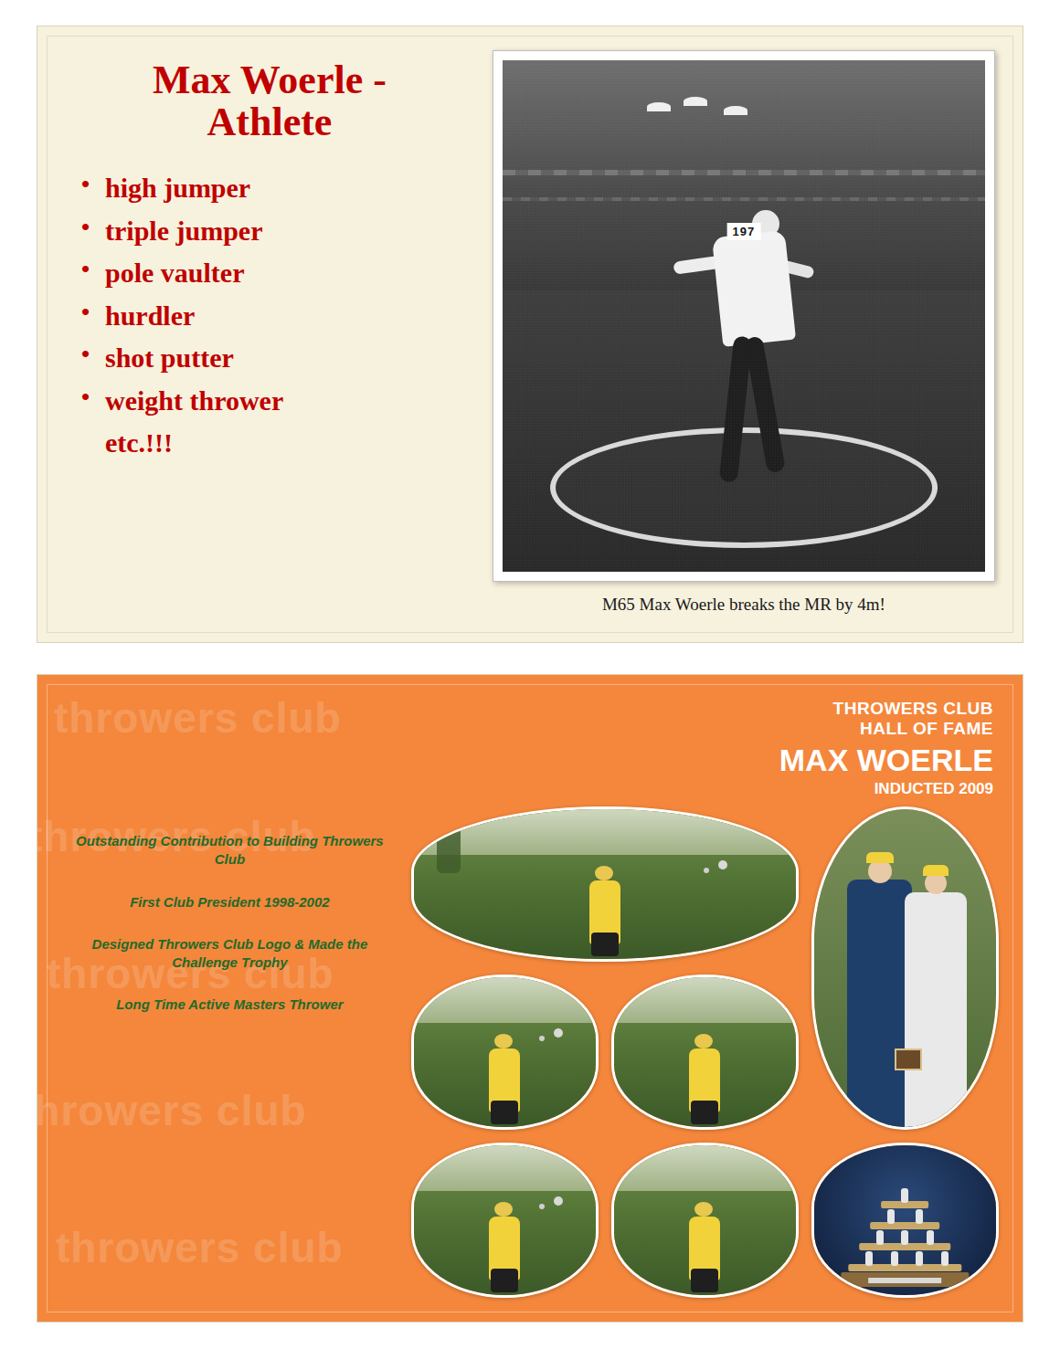Max Woerle -
Athlete
high jumper
triple jumper
pole vaulter
hurdler
shot putter
weight throweretc.!!!
197
M65 Max Woerle breaks the MR by 4m!
throwers club throwers club throwers club throwers club throwers club
Outstanding Contribution to Building Throwers Club
First Club President 1998-2002
Designed Throwers Club Logo & Made the Challenge Trophy
Long Time Active Masters Thrower
THROWERS CLUB
HALL OF FAME
MAX WOERLE
INDUCTED 2009